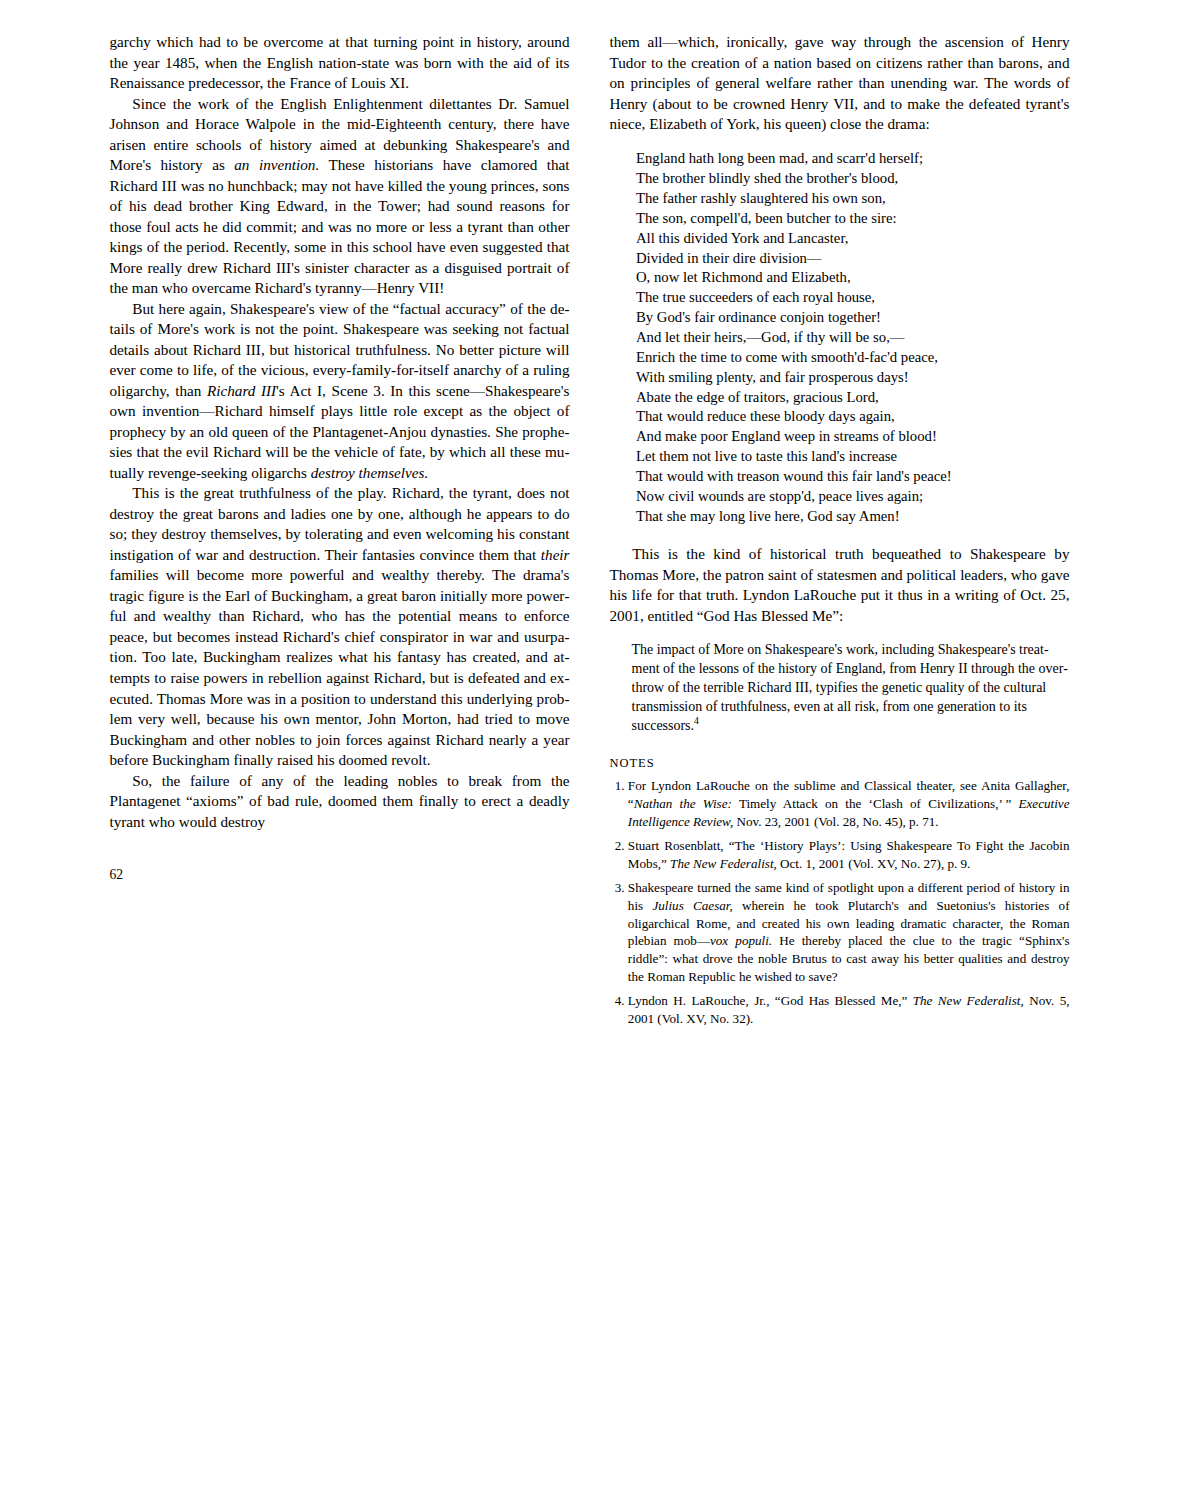garchy which had to be overcome at that turning point in history, around the year 1485, when the English nation-state was born with the aid of its Renaissance predecessor, the France of Louis XI.
Since the work of the English Enlightenment dilettantes Dr. Samuel Johnson and Horace Walpole in the mid-Eighteenth century, there have arisen entire schools of history aimed at debunking Shakespeare's and More's history as an invention. These historians have clamored that Richard III was no hunchback; may not have killed the young princes, sons of his dead brother King Edward, in the Tower; had sound reasons for those foul acts he did commit; and was no more or less a tyrant than other kings of the period. Recently, some in this school have even suggested that More really drew Richard III's sinister character as a disguised portrait of the man who overcame Richard's tyranny—Henry VII!
But here again, Shakespeare's view of the “factual accuracy” of the details of More's work is not the point. Shakespeare was seeking not factual details about Richard III, but historical truthfulness. No better picture will ever come to life, of the vicious, every-family-for-itself anarchy of a ruling oligarchy, than Richard III's Act I, Scene 3. In this scene—Shakespeare's own invention—Richard himself plays little role except as the object of prophecy by an old queen of the Plantagenet-Anjou dynasties. She prophesies that the evil Richard will be the vehicle of fate, by which all these mutually revenge-seeking oligarchs destroy themselves.
This is the great truthfulness of the play. Richard, the tyrant, does not destroy the great barons and ladies one by one, although he appears to do so; they destroy themselves, by tolerating and even welcoming his constant instigation of war and destruction. Their fantasies convince them that their families will become more powerful and wealthy thereby. The drama's tragic figure is the Earl of Buckingham, a great baron initially more powerful and wealthy than Richard, who has the potential means to enforce peace, but becomes instead Richard's chief conspirator in war and usurpation. Too late, Buckingham realizes what his fantasy has created, and attempts to raise powers in rebellion against Richard, but is defeated and executed. Thomas More was in a position to understand this underlying problem very well, because his own mentor, John Morton, had tried to move Buckingham and other nobles to join forces against Richard nearly a year before Buckingham finally raised his doomed revolt.
So, the failure of any of the leading nobles to break from the Plantagenet “axioms” of bad rule, doomed them finally to erect a deadly tyrant who would destroy
62
them all—which, ironically, gave way through the ascension of Henry Tudor to the creation of a nation based on citizens rather than barons, and on principles of general welfare rather than unending war. The words of Henry (about to be crowned Henry VII, and to make the defeated tyrant's niece, Elizabeth of York, his queen) close the drama:
England hath long been mad, and scarr'd herself;
The brother blindly shed the brother's blood,
The father rashly slaughtered his own son,
The son, compell'd, been butcher to the sire:
All this divided York and Lancaster,
Divided in their dire division—
O, now let Richmond and Elizabeth,
The true succeeders of each royal house,
By God's fair ordinance conjoin together!
And let their heirs,—God, if thy will be so,—
Enrich the time to come with smooth'd-fac'd peace,
With smiling plenty, and fair prosperous days!
Abate the edge of traitors, gracious Lord,
That would reduce these bloody days again,
And make poor England weep in streams of blood!
Let them not live to taste this land's increase
That would with treason wound this fair land's peace!
Now civil wounds are stopp'd, peace lives again;
That she may long live here, God say Amen!
This is the kind of historical truth bequeathed to Shakespeare by Thomas More, the patron saint of statesmen and political leaders, who gave his life for that truth. Lyndon LaRouche put it thus in a writing of Oct. 25, 2001, entitled “God Has Blessed Me”:
The impact of More on Shakespeare's work, including Shakespeare's treatment of the lessons of the history of England, from Henry II through the overthrow of the terrible Richard III, typifies the genetic quality of the cultural transmission of truthfulness, even at all risk, from one generation to its successors.4
Notes
For Lyndon LaRouche on the sublime and Classical theater, see Anita Gallagher, “Nathan the Wise: Timely Attack on the ‘Clash of Civilizations,’ ” Executive Intelligence Review, Nov. 23, 2001 (Vol. 28, No. 45), p. 71.
Stuart Rosenblatt, “The ‘History Plays’: Using Shakespeare To Fight the Jacobin Mobs,” The New Federalist, Oct. 1, 2001 (Vol. XV, No. 27), p. 9.
Shakespeare turned the same kind of spotlight upon a different period of history in his Julius Caesar, wherein he took Plutarch's and Suetonius's histories of oligarchical Rome, and created his own leading dramatic character, the Roman plebian mob—vox populi. He thereby placed the clue to the tragic “Sphinx's riddle”: what drove the noble Brutus to cast away his better qualities and destroy the Roman Republic he wished to save?
Lyndon H. LaRouche, Jr., “God Has Blessed Me,” The New Federalist, Nov. 5, 2001 (Vol. XV, No. 32).